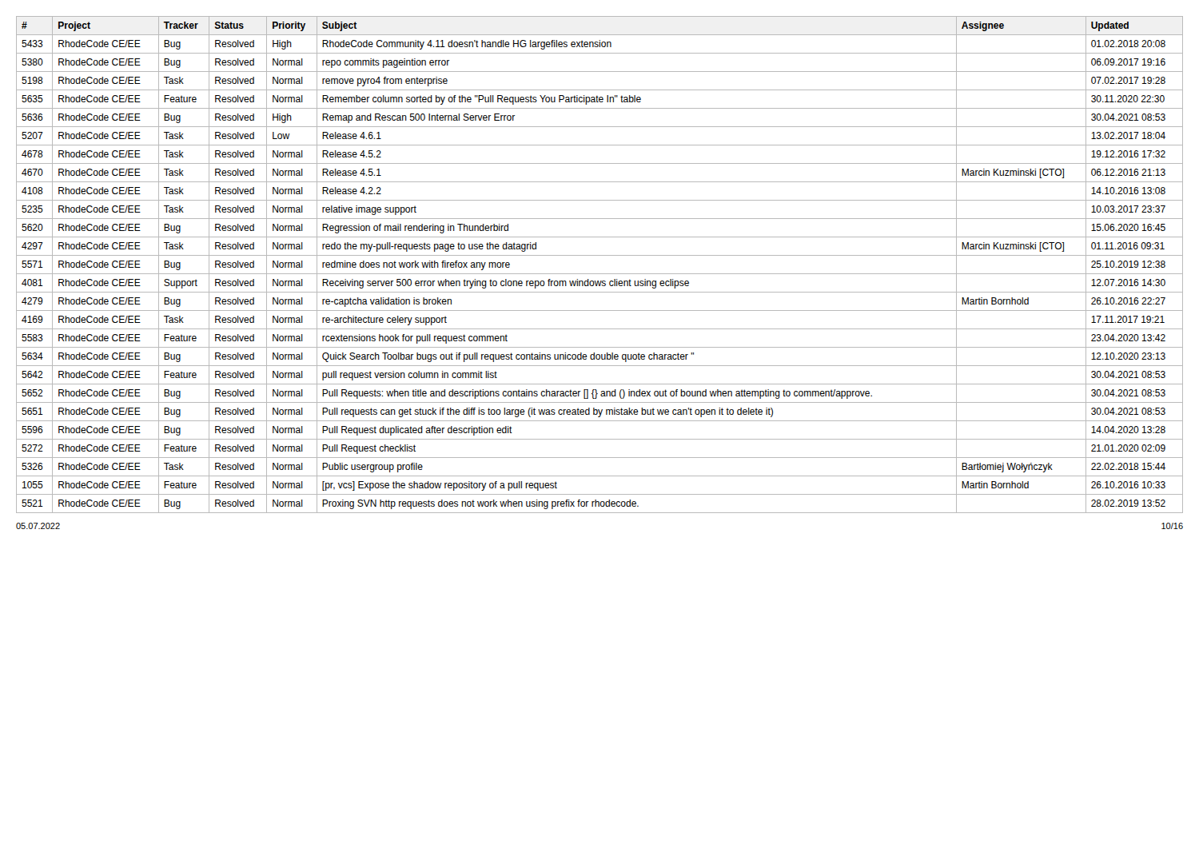| # | Project | Tracker | Status | Priority | Subject | Assignee | Updated |
| --- | --- | --- | --- | --- | --- | --- | --- |
| 5433 | RhodeCode CE/EE | Bug | Resolved | High | RhodeCode Community 4.11 doesn't handle HG largefiles extension | | 01.02.2018 20:08 |
| 5380 | RhodeCode CE/EE | Bug | Resolved | Normal | repo commits pageintion error | | 06.09.2017 19:16 |
| 5198 | RhodeCode CE/EE | Task | Resolved | Normal | remove pyro4 from enterprise | | 07.02.2017 19:28 |
| 5635 | RhodeCode CE/EE | Feature | Resolved | Normal | Remember column sorted by of the "Pull Requests You Participate In" table | | 30.11.2020 22:30 |
| 5636 | RhodeCode CE/EE | Bug | Resolved | High | Remap and Rescan 500 Internal Server Error | | 30.04.2021 08:53 |
| 5207 | RhodeCode CE/EE | Task | Resolved | Low | Release 4.6.1 | | 13.02.2017 18:04 |
| 4678 | RhodeCode CE/EE | Task | Resolved | Normal | Release 4.5.2 | | 19.12.2016 17:32 |
| 4670 | RhodeCode CE/EE | Task | Resolved | Normal | Release 4.5.1 | Marcin Kuzminski [CTO] | 06.12.2016 21:13 |
| 4108 | RhodeCode CE/EE | Task | Resolved | Normal | Release 4.2.2 | | 14.10.2016 13:08 |
| 5235 | RhodeCode CE/EE | Task | Resolved | Normal | relative image support | | 10.03.2017 23:37 |
| 5620 | RhodeCode CE/EE | Bug | Resolved | Normal | Regression of mail rendering in Thunderbird | | 15.06.2020 16:45 |
| 4297 | RhodeCode CE/EE | Task | Resolved | Normal | redo the my-pull-requests page to use the datagrid | Marcin Kuzminski [CTO] | 01.11.2016 09:31 |
| 5571 | RhodeCode CE/EE | Bug | Resolved | Normal | redmine does not work with firefox any more | | 25.10.2019 12:38 |
| 4081 | RhodeCode CE/EE | Support | Resolved | Normal | Receiving server 500 error when trying to clone repo from windows client using eclipse | | 12.07.2016 14:30 |
| 4279 | RhodeCode CE/EE | Bug | Resolved | Normal | re-captcha validation is broken | Martin Bornhold | 26.10.2016 22:27 |
| 4169 | RhodeCode CE/EE | Task | Resolved | Normal | re-architecture celery support | | 17.11.2017 19:21 |
| 5583 | RhodeCode CE/EE | Feature | Resolved | Normal | rcextensions hook for pull request comment | | 23.04.2020 13:42 |
| 5634 | RhodeCode CE/EE | Bug | Resolved | Normal | Quick Search Toolbar bugs out if pull request contains unicode double quote character " | | 12.10.2020 23:13 |
| 5642 | RhodeCode CE/EE | Feature | Resolved | Normal | pull request version column in commit list | | 30.04.2021 08:53 |
| 5652 | RhodeCode CE/EE | Bug | Resolved | Normal | Pull Requests: when title and descriptions contains character [] {} and () index out of bound when attempting to comment/approve. | | 30.04.2021 08:53 |
| 5651 | RhodeCode CE/EE | Bug | Resolved | Normal | Pull requests can get stuck if the diff is too large (it was created by mistake but we can't open it to delete it) | | 30.04.2021 08:53 |
| 5596 | RhodeCode CE/EE | Bug | Resolved | Normal | Pull Request duplicated after description edit | | 14.04.2020 13:28 |
| 5272 | RhodeCode CE/EE | Feature | Resolved | Normal | Pull Request checklist | | 21.01.2020 02:09 |
| 5326 | RhodeCode CE/EE | Task | Resolved | Normal | Public usergroup profile | Bartłomiej Wołyńczyk | 22.02.2018 15:44 |
| 1055 | RhodeCode CE/EE | Feature | Resolved | Normal | [pr, vcs] Expose the shadow repository of a pull request | Martin Bornhold | 26.10.2016 10:33 |
| 5521 | RhodeCode CE/EE | Bug | Resolved | Normal | Proxing SVN http requests does not work when using prefix for rhodecode. | | 28.02.2019 13:52 |
05.07.2022 10/16